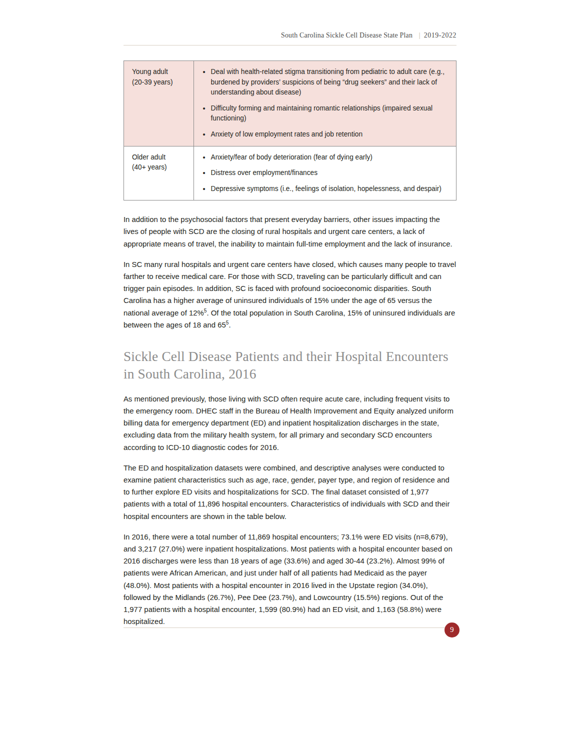South Carolina Sickle Cell Disease State Plan |2019-2022
| Young adult (20-39 years) | Deal with health-related stigma transitioning from pediatric to adult care (e.g., burdened by providers’ suspicions of being “drug seekers” and their lack of understanding about disease) Difficulty forming and maintaining romantic relationships (impaired sexual functioning) Anxiety of low employment rates and job retention |
| Older adult (40+ years) | Anxiety/fear of body deterioration (fear of dying early) Distress over employment/finances Depressive symptoms (i.e., feelings of isolation, hopelessness, and despair) |
In addition to the psychosocial factors that present everyday barriers, other issues impacting the lives of people with SCD are the closing of rural hospitals and urgent care centers, a lack of appropriate means of travel, the inability to maintain full-time employment and the lack of insurance.
In SC many rural hospitals and urgent care centers have closed, which causes many people to travel farther to receive medical care. For those with SCD, traveling can be particularly difficult and can trigger pain episodes. In addition, SC is faced with profound socioeconomic disparities. South Carolina has a higher average of uninsured individuals of 15% under the age of 65 versus the national average of 12%5. Of the total population in South Carolina, 15% of uninsured individuals are between the ages of 18 and 655.
Sickle Cell Disease Patients and their Hospital Encounters in South Carolina, 2016
As mentioned previously, those living with SCD often require acute care, including frequent visits to the emergency room. DHEC staff in the Bureau of Health Improvement and Equity analyzed uniform billing data for emergency department (ED) and inpatient hospitalization discharges in the state, excluding data from the military health system, for all primary and secondary SCD encounters according to ICD-10 diagnostic codes for 2016.
The ED and hospitalization datasets were combined, and descriptive analyses were conducted to examine patient characteristics such as age, race, gender, payer type, and region of residence and to further explore ED visits and hospitalizations for SCD. The final dataset consisted of 1,977 patients with a total of 11,896 hospital encounters. Characteristics of individuals with SCD and their hospital encounters are shown in the table below.
In 2016, there were a total number of 11,869 hospital encounters; 73.1% were ED visits (n=8,679), and 3,217 (27.0%) were inpatient hospitalizations. Most patients with a hospital encounter based on 2016 discharges were less than 18 years of age (33.6%) and aged 30-44 (23.2%). Almost 99% of patients were African American, and just under half of all patients had Medicaid as the payer (48.0%). Most patients with a hospital encounter in 2016 lived in the Upstate region (34.0%), followed by the Midlands (26.7%), Pee Dee (23.7%), and Lowcountry (15.5%) regions. Out of the 1,977 patients with a hospital encounter, 1,599 (80.9%) had an ED visit, and 1,163 (58.8%) were hospitalized.
9